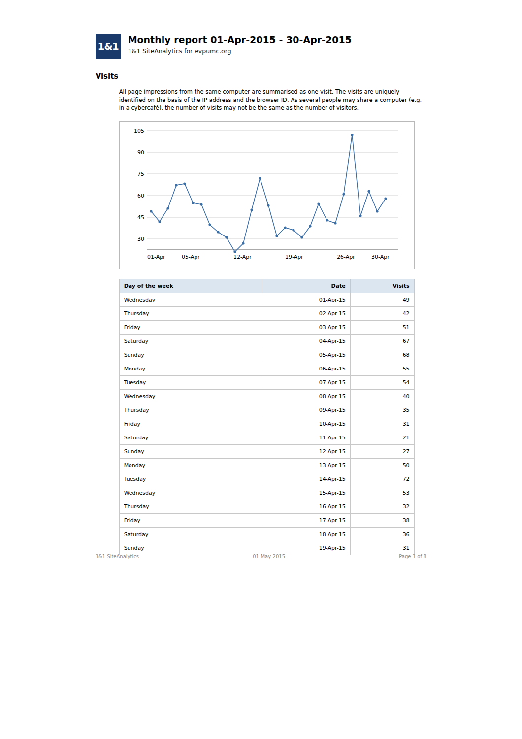1&1
Monthly report 01-Apr-2015 - 30-Apr-2015
1&1 SiteAnalytics for evpumc.org
Visits
All page impressions from the same computer are summarised as one visit. The visits are uniquely identified on the basis of the IP address and the browser ID. As several people may share a computer (e.g. in a cybercafé), the number of visits may not be the same as the number of visitors.
105 90 75 60 45 30 01-Apr 05-Apr 12-Apr 19-Apr 26-Apr 30-Apr
| Day of the week | Date | Visits |
| --- | --- | --- |
| Wednesday | 01-Apr-15 | 49 |
| Thursday | 02-Apr-15 | 42 |
| Friday | 03-Apr-15 | 51 |
| Saturday | 04-Apr-15 | 67 |
| Sunday | 05-Apr-15 | 68 |
| Monday | 06-Apr-15 | 55 |
| Tuesday | 07-Apr-15 | 54 |
| Wednesday | 08-Apr-15 | 40 |
| Thursday | 09-Apr-15 | 35 |
| Friday | 10-Apr-15 | 31 |
| Saturday | 11-Apr-15 | 21 |
| Sunday | 12-Apr-15 | 27 |
| Monday | 13-Apr-15 | 50 |
| Tuesday | 14-Apr-15 | 72 |
| Wednesday | 15-Apr-15 | 53 |
| Thursday | 16-Apr-15 | 32 |
| Friday | 17-Apr-15 | 38 |
| Saturday | 18-Apr-15 | 36 |
| Sunday | 19-Apr-15 | 31 |
1&1 SiteAnalytics
01-May-2015
Page 1 of 8